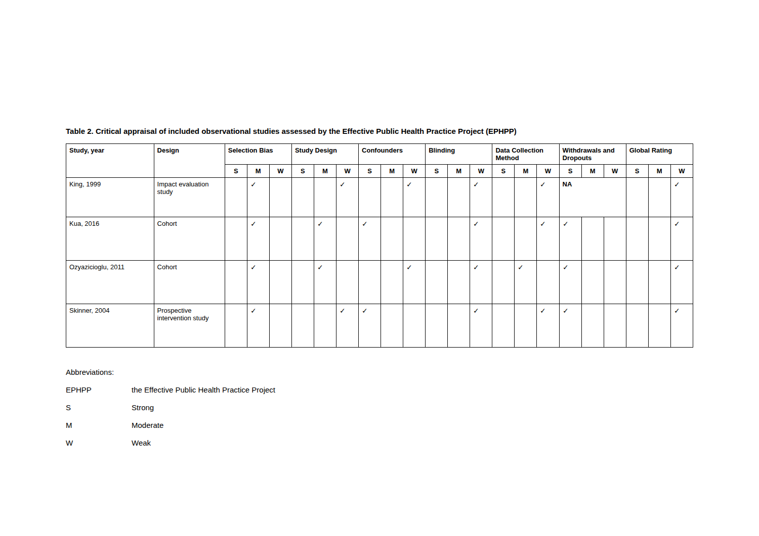Table 2. Critical appraisal of included observational studies assessed by the Effective Public Health Practice Project (EPHPP)
| Study, year | Design | Selection Bias | Study Design | Confounders | Blinding | Data Collection Method | Withdrawals and Dropouts | Global Rating |
| --- | --- | --- | --- | --- | --- | --- | --- | --- |
| S | M | W | S | M | W | S | M | W | S | M | W | S | M | W | S | M | W | S | M | W |
| King, 1999 | Impact evaluation study | | | | | | | | | | | | | | | | NA | | | |
| Kua, 2016 | Cohort | | | | | | | | | | | | | | | | | | | | | |
| Ozyazicioglu, 2011 | Cohort | | | | | | | | | | | | | | | | | | | | | |
| Skinner, 2004 | Prospective intervention study | | | | | | | | | | | | | | | | | | | | | |
Abbreviations:
EPHPP
the Effective Public Health Practice Project
S
Strong
M
Moderate
W
Weak